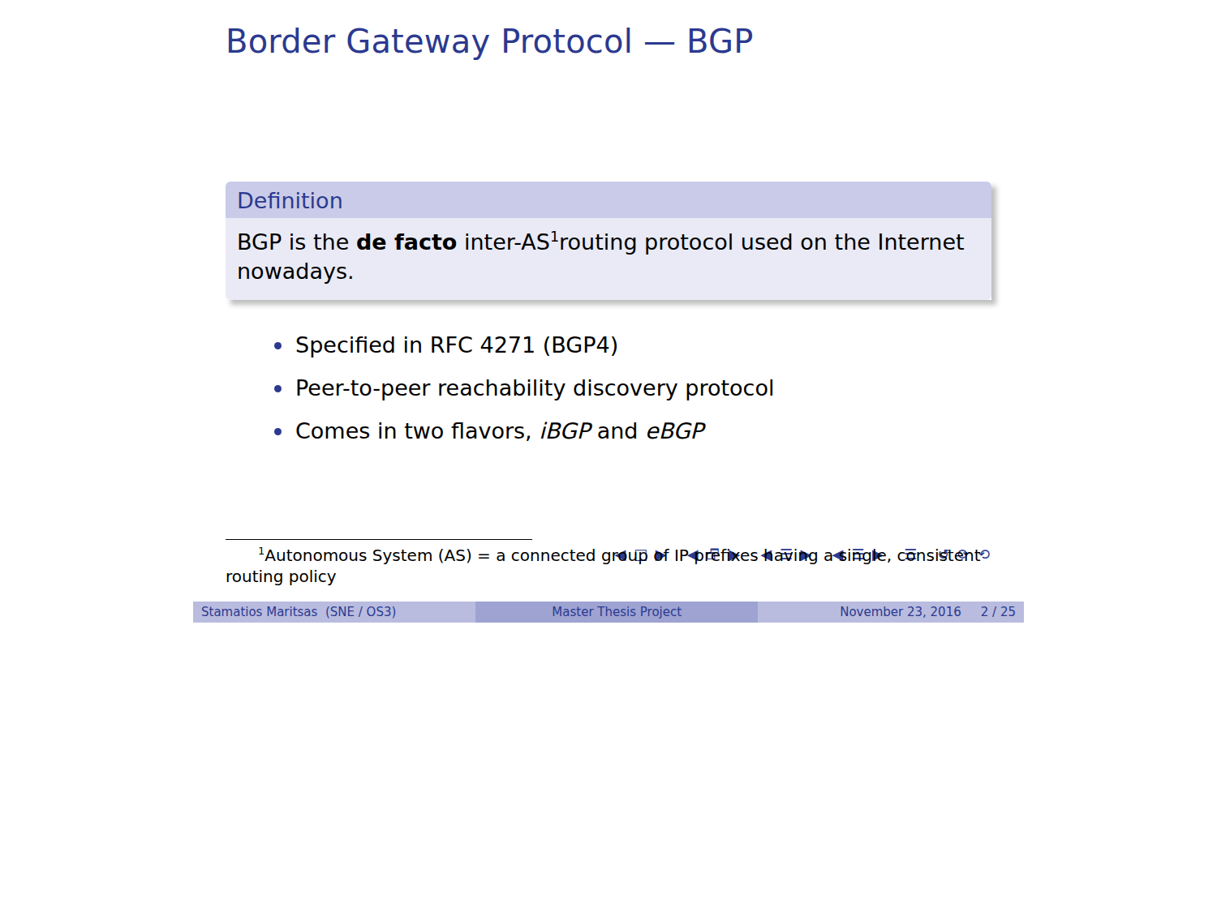Border Gateway Protocol — BGP
Definition
BGP is the de facto inter-AS1routing protocol used on the Internet nowadays.
Specified in RFC 4271 (BGP4)
Peer-to-peer reachability discovery protocol
Comes in two flavors, iBGP and eBGP
◀ □ ▶ ◀ 🗗 ▶ ◀ ☰ ▶ ◀ ☰ ▶ ☰ ↺ ⟳ ⟲
1Autonomous System (AS) = a connected group of IP prefixes having a single, consistent routing policy
Stamatios Maritsas (SNE / OS3)
Master Thesis Project
November 23, 20162 / 25